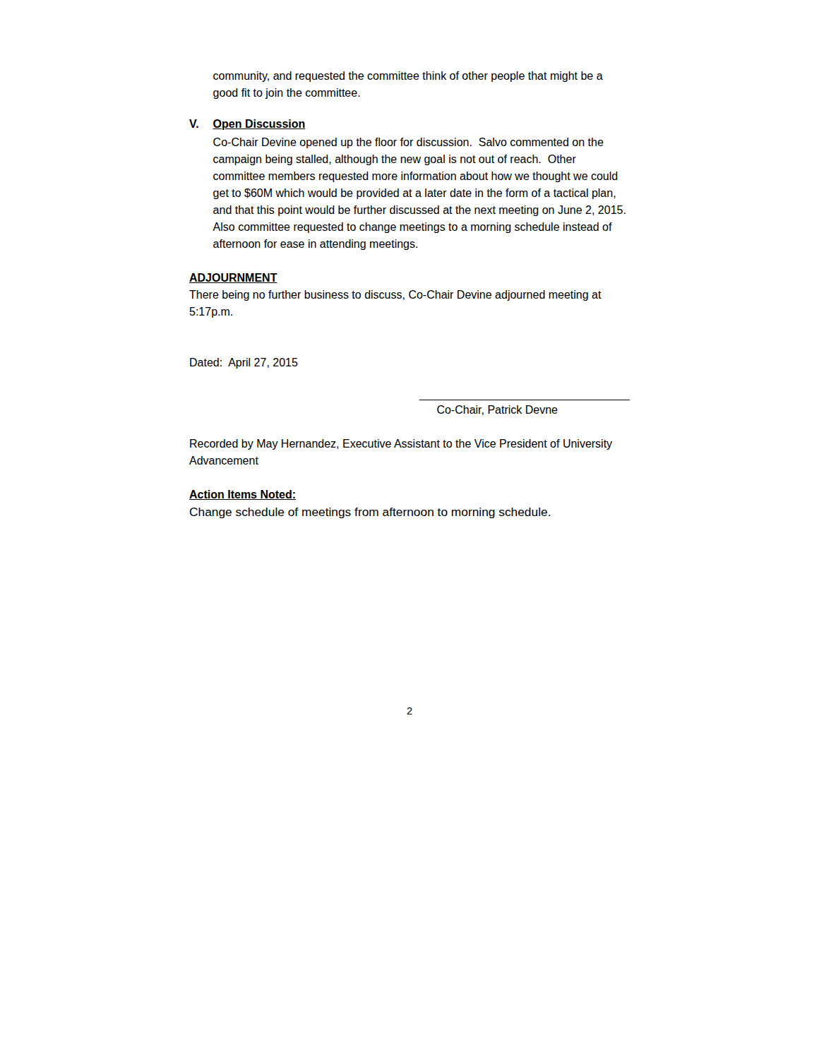community, and requested the committee think of other people that might be a good fit to join the committee.
V. Open Discussion
Co-Chair Devine opened up the floor for discussion. Salvo commented on the campaign being stalled, although the new goal is not out of reach. Other committee members requested more information about how we thought we could get to $60M which would be provided at a later date in the form of a tactical plan, and that this point would be further discussed at the next meeting on June 2, 2015. Also committee requested to change meetings to a morning schedule instead of afternoon for ease in attending meetings.
ADJOURNMENT
There being no further business to discuss, Co-Chair Devine adjourned meeting at 5:17p.m.
Dated: April 27, 2015
Co-Chair, Patrick Devne
Recorded by May Hernandez, Executive Assistant to the Vice President of University Advancement
Action Items Noted:
Change schedule of meetings from afternoon to morning schedule.
2